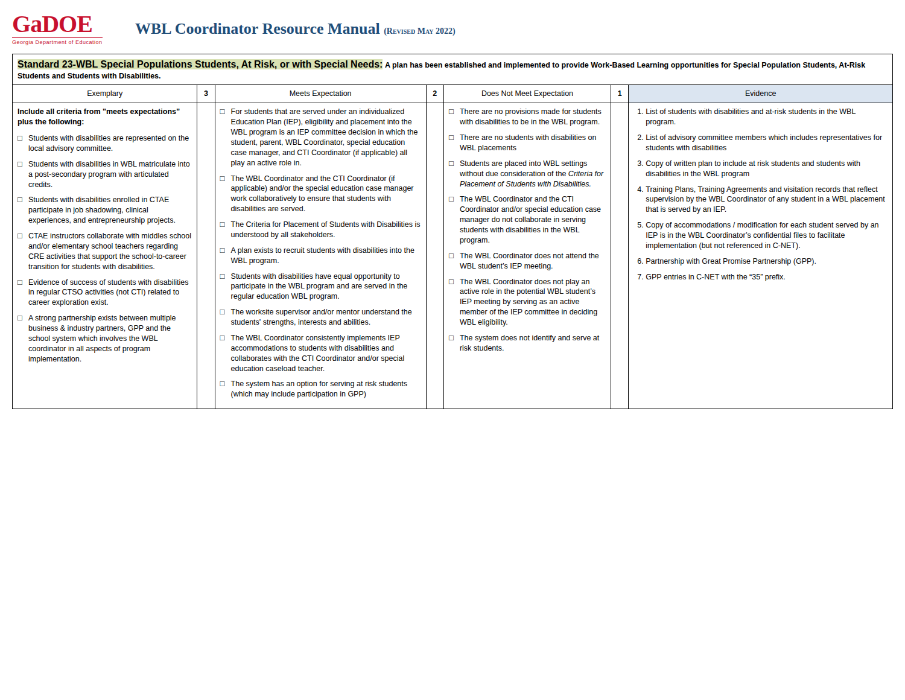GaDOE
Georgia Department of Education
WBL Coordinator Resource Manual (Revised May 2022)
| Standard 23-WBL Special Populations Students, At Risk, or with Special Needs: A plan has been established and implemented to provide Work-Based Learning opportunities for Special Population Students, At-Risk Students and Students with Disabilities. |
| Exemplary | 3 | Meets Expectation | 2 | Does Not Meet Expectation | 1 | Evidence |
| Include all criteria from "meets expectations” plus the following: Students with disabilities are represented on the local advisory committee. Students with disabilities in WBL matriculate into a post-secondary program with articulated credits. Students with disabilities enrolled in CTAE participate in job shadowing, clinical experiences, and entrepreneurship projects. CTAE instructors collaborate with middles school and/or elementary school teachers regarding CRE activities that support the school-to-career transition for students with disabilities. Evidence of success of students with disabilities in regular CTSO activities (not CTI) related to career exploration exist. A strong partnership exists between multiple business & industry partners, GPP and the school system which involves the WBL coordinator in all aspects of program implementation. | | For students that are served under an individualized Education Plan (IEP), eligibility and placement into the WBL program is an IEP committee decision in which the student, parent, WBL Coordinator, special education case manager, and CTI Coordinator (if applicable) all play an active role in. The WBL Coordinator and the CTI Coordinator (if applicable) and/or the special education case manager work collaboratively to ensure that students with disabilities are served. The Criteria for Placement of Students with Disabilities is understood by all stakeholders. A plan exists to recruit students with disabilities into the WBL program. Students with disabilities have equal opportunity to participate in the WBL program and are served in the regular education WBL program. The worksite supervisor and/or mentor understand the students' strengths, interests and abilities. The WBL Coordinator consistently implements IEP accommodations to students with disabilities and collaborates with the CTI Coordinator and/or special education caseload teacher. The system has an option for serving at risk students (which may include participation in GPP) | | There are no provisions made for students with disabilities to be in the WBL program. There are no students with disabilities on WBL placements Students are placed into WBL settings without due consideration of the Criteria for Placement of Students with Disabilities. The WBL Coordinator and the CTI Coordinator and/or special education case manager do not collaborate in serving students with disabilities in the WBL program. The WBL Coordinator does not attend the WBL student’s IEP meeting. The WBL Coordinator does not play an active role in the potential WBL student’s IEP meeting by serving as an active member of the IEP committee in deciding WBL eligibility. The system does not identify and serve at risk students. | | List of students with disabilities and at-risk students in the WBL program. List of advisory committee members which includes representatives for students with disabilities Copy of written plan to include at risk students and students with disabilities in the WBL program Training Plans, Training Agreements and visitation records that reflect supervision by the WBL Coordinator of any student in a WBL placement that is served by an IEP. Copy of accommodations / modification for each student served by an IEP is in the WBL Coordinator’s confidential files to facilitate implementation (but not referenced in C-NET). Partnership with Great Promise Partnership (GPP). GPP entries in C-NET with the “35” prefix. |